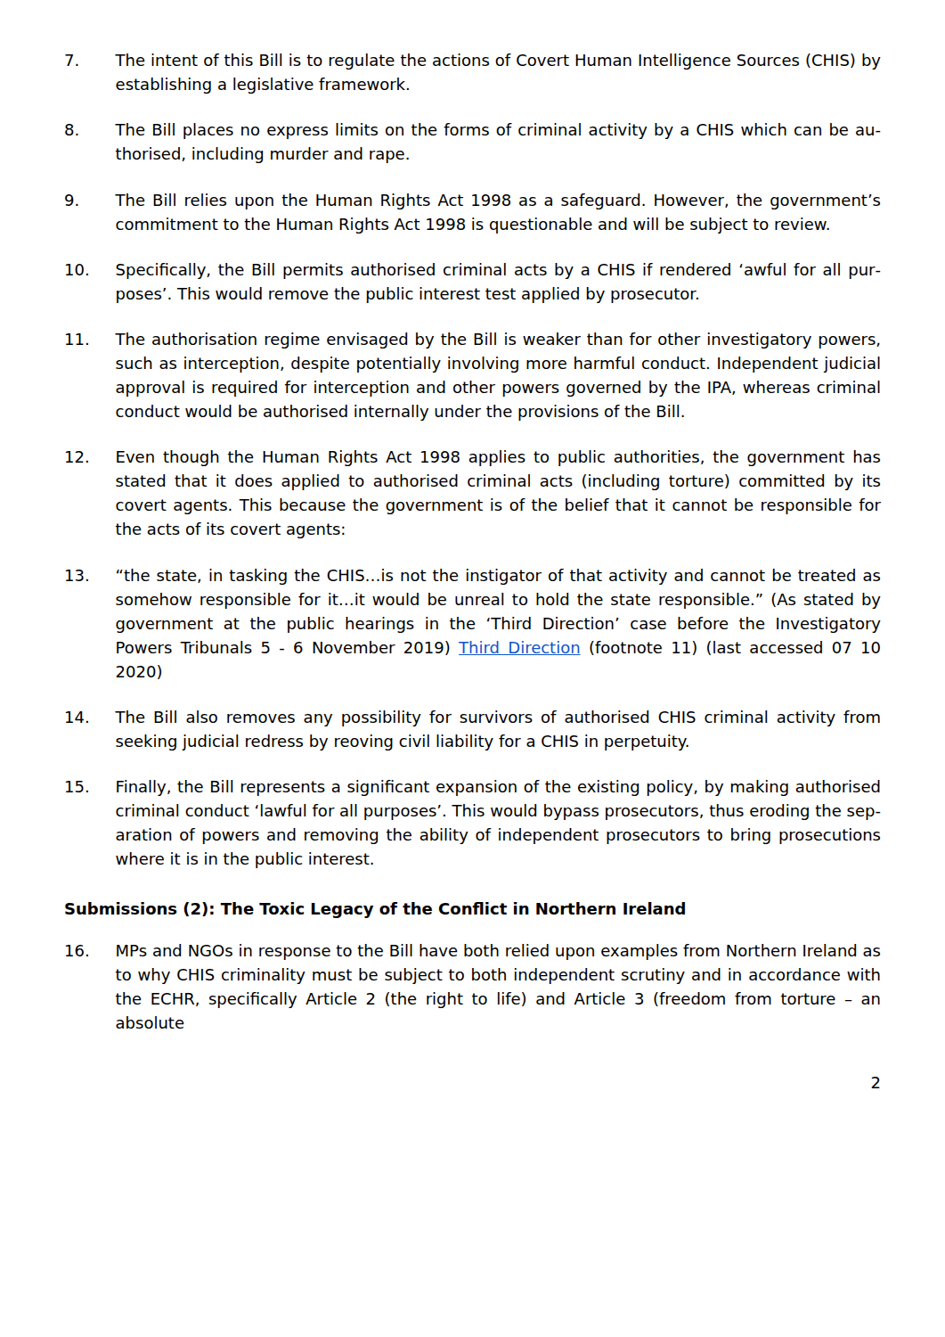7. The intent of this Bill is to regulate the actions of Covert Human Intelligence Sources (CHIS) by establishing a legislative framework.
8. The Bill places no express limits on the forms of criminal activity by a CHIS which can be authorised, including murder and rape.
9. The Bill relies upon the Human Rights Act 1998 as a safeguard. However, the government’s commitment to the Human Rights Act 1998 is questionable and will be subject to review.
10. Specifically, the Bill permits authorised criminal acts by a CHIS if rendered ‘awful for all purposes’. This would remove the public interest test applied by prosecutor.
11. The authorisation regime envisaged by the Bill is weaker than for other investigatory powers, such as interception, despite potentially involving more harmful conduct. Independent judicial approval is required for interception and other powers governed by the IPA, whereas criminal conduct would be authorised internally under the provisions of the Bill.
12. Even though the Human Rights Act 1998 applies to public authorities, the government has stated that it does applied to authorised criminal acts (including torture) committed by its covert agents. This because the government is of the belief that it cannot be responsible for the acts of its covert agents:
13.“the state, in tasking the CHIS…is not the instigator of that activity and cannot be treated as somehow responsible for it…it would be unreal to hold the state responsible.” (As stated by government at the public hearings in the ‘Third Direction’ case before the Investigatory Powers Tribunals 5 - 6 November 2019) Third Direction (footnote 11) (last accessed 07 10 2020)
14. The Bill also removes any possibility for survivors of authorised CHIS criminal activity from seeking judicial redress by reoving civil liability for a CHIS in perpetuity.
15. Finally, the Bill represents a significant expansion of the existing policy, by making authorised criminal conduct ‘lawful for all purposes’. This would bypass prosecutors, thus eroding the separation of powers and removing the ability of independent prosecutors to bring prosecutions where it is in the public interest.
Submissions (2): The Toxic Legacy of the Conflict in Northern Ireland
16. MPs and NGOs in response to the Bill have both relied upon examples from Northern Ireland as to why CHIS criminality must be subject to both independent scrutiny and in accordance with the ECHR, specifically Article 2 (the right to life) and Article 3 (freedom from torture – an absolute
2